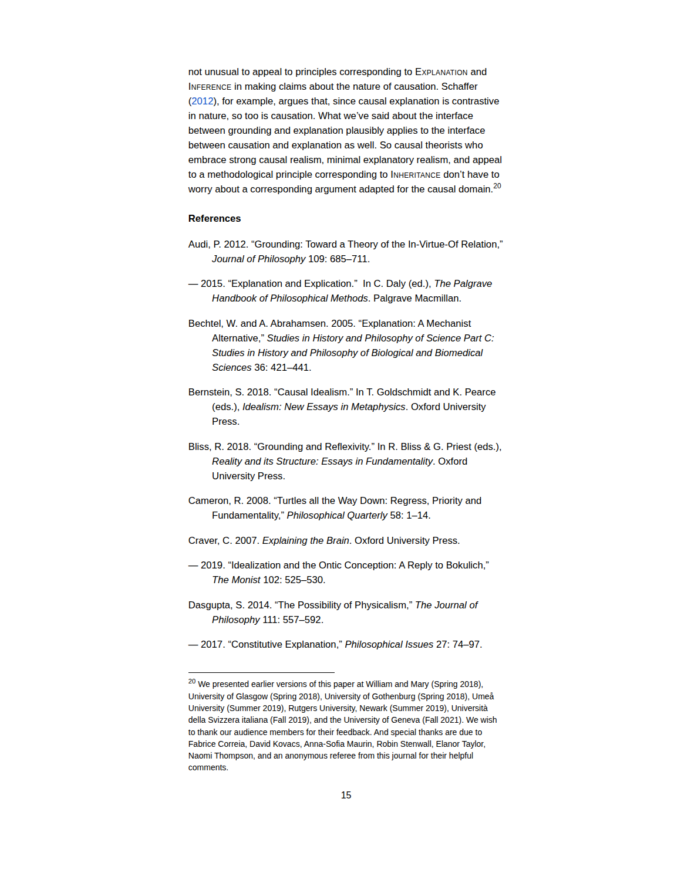not unusual to appeal to principles corresponding to Explanation and Inference in making claims about the nature of causation. Schaffer (2012), for example, argues that, since causal explanation is contrastive in nature, so too is causation. What we’ve said about the interface between grounding and explanation plausibly applies to the interface between causation and explanation as well. So causal theorists who embrace strong causal realism, minimal explanatory realism, and appeal to a methodological principle corresponding to Inheritance don’t have to worry about a corresponding argument adapted for the causal domain.20
References
Audi, P. 2012. “Grounding: Toward a Theory of the In-Virtue-Of Relation,” Journal of Philosophy 109: 685–711.
— 2015. “Explanation and Explication.” In C. Daly (ed.), The Palgrave Handbook of Philosophical Methods. Palgrave Macmillan.
Bechtel, W. and A. Abrahamsen. 2005. “Explanation: A Mechanist Alternative,” Studies in History and Philosophy of Science Part C: Studies in History and Philosophy of Biological and Biomedical Sciences 36: 421–441.
Bernstein, S. 2018. “Causal Idealism.” In T. Goldschmidt and K. Pearce (eds.), Idealism: New Essays in Metaphysics. Oxford University Press.
Bliss, R. 2018. “Grounding and Reflexivity.” In R. Bliss & G. Priest (eds.), Reality and its Structure: Essays in Fundamentality. Oxford University Press.
Cameron, R. 2008. “Turtles all the Way Down: Regress, Priority and Fundamentality,” Philosophical Quarterly 58: 1–14.
Craver, C. 2007. Explaining the Brain. Oxford University Press.
— 2019. “Idealization and the Ontic Conception: A Reply to Bokulich,” The Monist 102: 525–530.
Dasgupta, S. 2014. “The Possibility of Physicalism,” The Journal of Philosophy 111: 557–592.
— 2017. “Constitutive Explanation,” Philosophical Issues 27: 74–97.
20 We presented earlier versions of this paper at William and Mary (Spring 2018), University of Glasgow (Spring 2018), University of Gothenburg (Spring 2018), Umeå University (Summer 2019), Rutgers University, Newark (Summer 2019), Università della Svizzera italiana (Fall 2019), and the University of Geneva (Fall 2021). We wish to thank our audience members for their feedback. And special thanks are due to Fabrice Correia, David Kovacs, Anna-Sofia Maurin, Robin Stenwall, Elanor Taylor, Naomi Thompson, and an anonymous referee from this journal for their helpful comments.
15